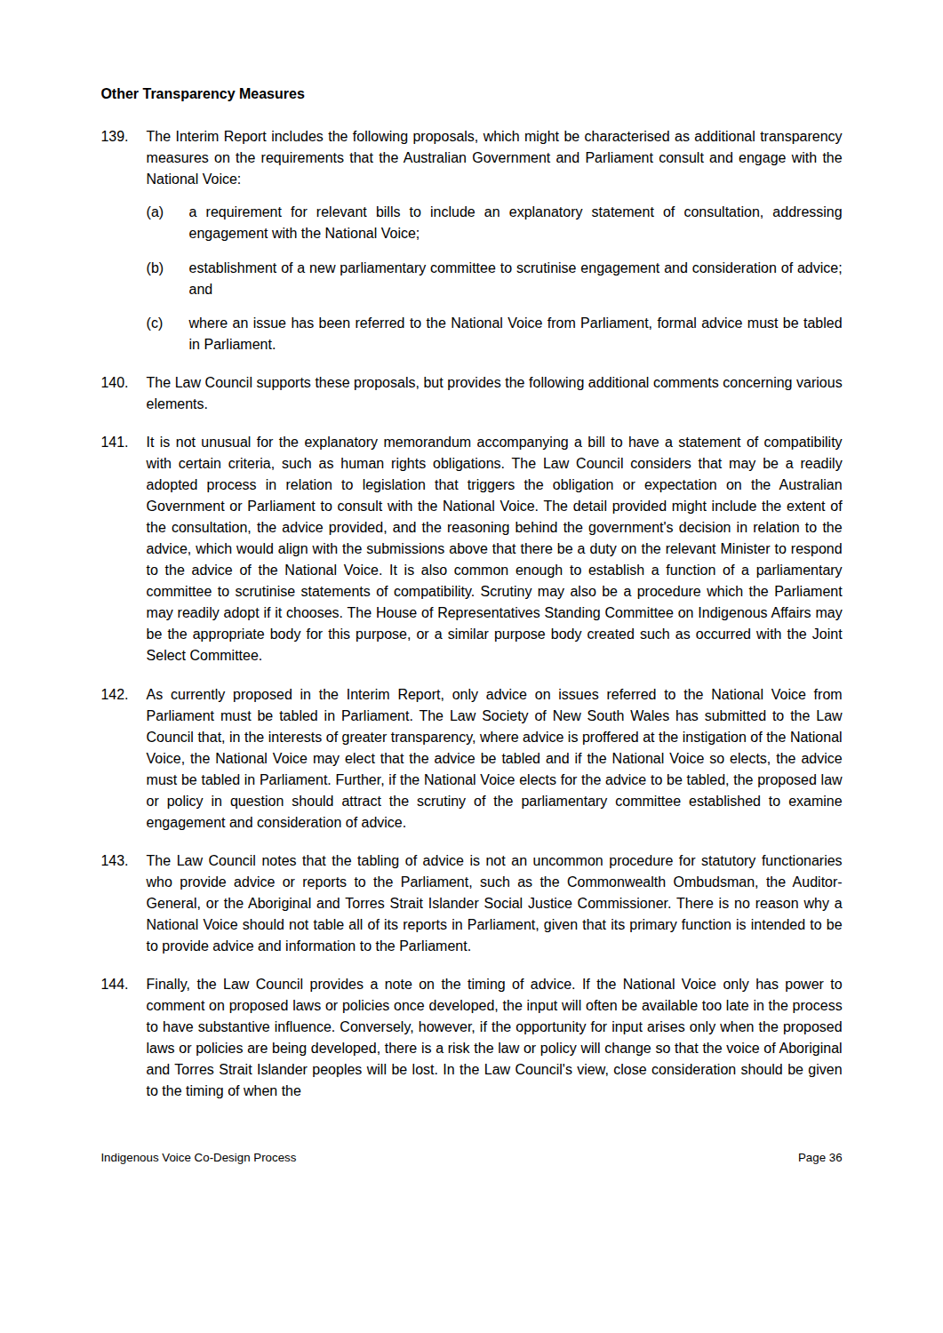Other Transparency Measures
The Interim Report includes the following proposals, which might be characterised as additional transparency measures on the requirements that the Australian Government and Parliament consult and engage with the National Voice:
a requirement for relevant bills to include an explanatory statement of consultation, addressing engagement with the National Voice;
establishment of a new parliamentary committee to scrutinise engagement and consideration of advice; and
where an issue has been referred to the National Voice from Parliament, formal advice must be tabled in Parliament.
The Law Council supports these proposals, but provides the following additional comments concerning various elements.
It is not unusual for the explanatory memorandum accompanying a bill to have a statement of compatibility with certain criteria, such as human rights obligations. The Law Council considers that may be a readily adopted process in relation to legislation that triggers the obligation or expectation on the Australian Government or Parliament to consult with the National Voice. The detail provided might include the extent of the consultation, the advice provided, and the reasoning behind the government's decision in relation to the advice, which would align with the submissions above that there be a duty on the relevant Minister to respond to the advice of the National Voice. It is also common enough to establish a function of a parliamentary committee to scrutinise statements of compatibility. Scrutiny may also be a procedure which the Parliament may readily adopt if it chooses. The House of Representatives Standing Committee on Indigenous Affairs may be the appropriate body for this purpose, or a similar purpose body created such as occurred with the Joint Select Committee.
As currently proposed in the Interim Report, only advice on issues referred to the National Voice from Parliament must be tabled in Parliament. The Law Society of New South Wales has submitted to the Law Council that, in the interests of greater transparency, where advice is proffered at the instigation of the National Voice, the National Voice may elect that the advice be tabled and if the National Voice so elects, the advice must be tabled in Parliament. Further, if the National Voice elects for the advice to be tabled, the proposed law or policy in question should attract the scrutiny of the parliamentary committee established to examine engagement and consideration of advice.
The Law Council notes that the tabling of advice is not an uncommon procedure for statutory functionaries who provide advice or reports to the Parliament, such as the Commonwealth Ombudsman, the Auditor-General, or the Aboriginal and Torres Strait Islander Social Justice Commissioner. There is no reason why a National Voice should not table all of its reports in Parliament, given that its primary function is intended to be to provide advice and information to the Parliament.
Finally, the Law Council provides a note on the timing of advice. If the National Voice only has power to comment on proposed laws or policies once developed, the input will often be available too late in the process to have substantive influence. Conversely, however, if the opportunity for input arises only when the proposed laws or policies are being developed, there is a risk the law or policy will change so that the voice of Aboriginal and Torres Strait Islander peoples will be lost. In the Law Council's view, close consideration should be given to the timing of when the
Indigenous Voice Co-Design Process Page 36